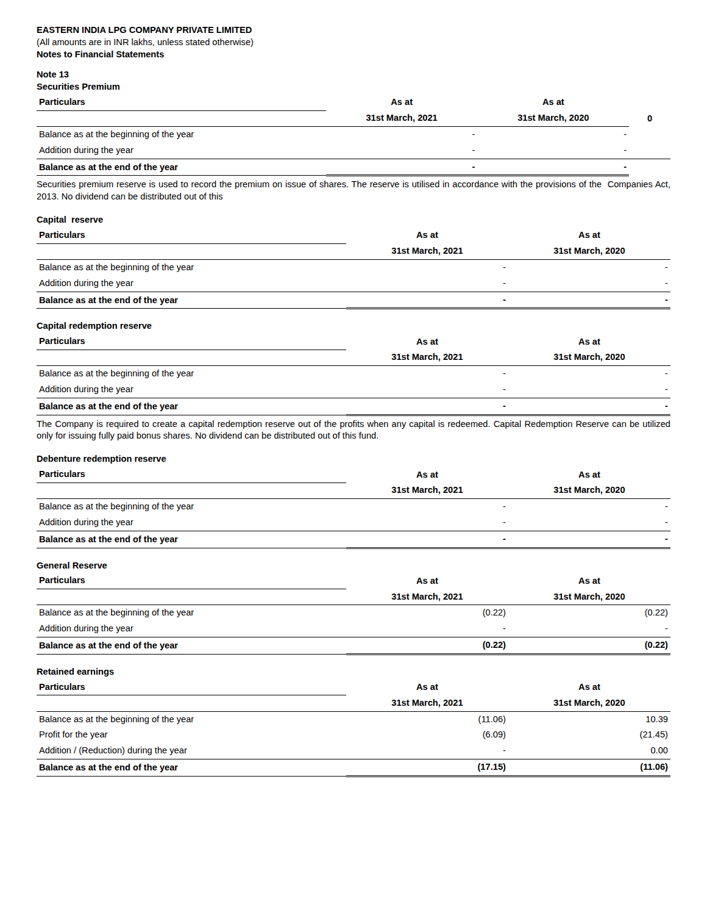EASTERN INDIA LPG COMPANY PRIVATE LIMITED
(All amounts are in INR lakhs, unless stated otherwise)
Notes to Financial Statements
Note 13
Securities Premium
| Particulars | As at | As at | |
| --- | --- | --- | --- |
| | 31st March, 2021 | 31st March, 2020 | 0 |
| Balance as at the beginning of the year | - | - | |
| Addition during the year | - | - | |
| Balance as at the end of the year | - | - | |
Securities premium reserve is used to record the premium on issue of shares. The reserve is utilised in accordance with the provisions of the Companies Act, 2013. No dividend can be distributed out of this
Capital reserve
| Particulars | As at | As at |
| --- | --- | --- |
| | 31st March, 2021 | 31st March, 2020 |
| Balance as at the beginning of the year | - | - |
| Addition during the year | - | - |
| Balance as at the end of the year | - | - |
Capital redemption reserve
| Particulars | As at | As at |
| --- | --- | --- |
| | 31st March, 2021 | 31st March, 2020 |
| Balance as at the beginning of the year | - | - |
| Addition during the year | - | - |
| Balance as at the end of the year | - | - |
The Company is required to create a capital redemption reserve out of the profits when any capital is redeemed. Capital Redemption Reserve can be utilized only for issuing fully paid bonus shares. No dividend can be distributed out of this fund.
Debenture redemption reserve
| Particulars | As at | As at |
| --- | --- | --- |
| | 31st March, 2021 | 31st March, 2020 |
| Balance as at the beginning of the year | - | - |
| Addition during the year | - | - |
| Balance as at the end of the year | - | - |
General Reserve
| Particulars | As at | As at |
| --- | --- | --- |
| | 31st March, 2021 | 31st March, 2020 |
| Balance as at the beginning of the year | (0.22) | (0.22) |
| Addition during the year | - | - |
| Balance as at the end of the year | (0.22) | (0.22) |
Retained earnings
| Particulars | As at | As at |
| --- | --- | --- |
| | 31st March, 2021 | 31st March, 2020 |
| Balance as at the beginning of the year | (11.06) | 10.39 |
| Profit for the year | (6.09) | (21.45) |
| Addition / (Reduction) during the year | - | 0.00 |
| Balance as at the end of the year | (17.15) | (11.06) |